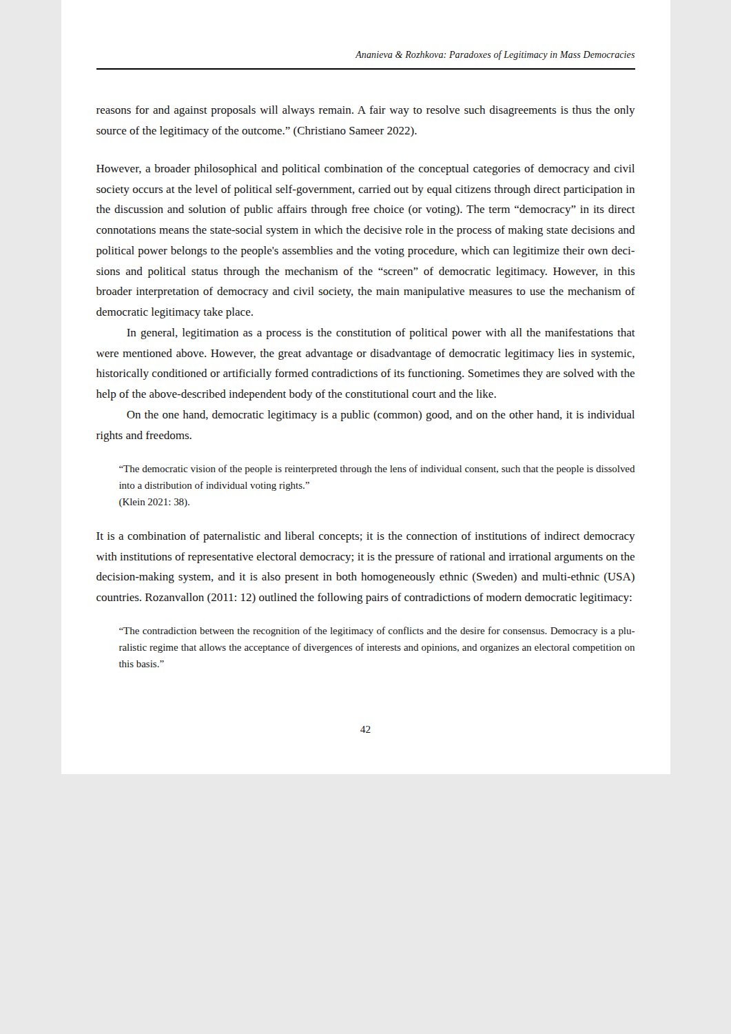Ananieva & Rozhkova: Paradoxes of Legitimacy in Mass Democracies
reasons for and against proposals will always remain. A fair way to resolve such disagreements is thus the only source of the legitimacy of the outcome.” (Christiano Sameer 2022).
However, a broader philosophical and political combination of the conceptual categories of democracy and civil society occurs at the level of political self-government, carried out by equal citizens through direct participation in the discussion and solution of public affairs through free choice (or voting). The term “democracy” in its direct connotations means the state-social system in which the decisive role in the process of making state decisions and political power belongs to the people's assemblies and the voting procedure, which can legitimize their own decisions and political status through the mechanism of the “screen” of democratic legitimacy. However, in this broader interpretation of democracy and civil society, the main manipulative measures to use the mechanism of democratic legitimacy take place.
In general, legitimation as a process is the constitution of political power with all the manifestations that were mentioned above. However, the great advantage or disadvantage of democratic legitimacy lies in systemic, historically conditioned or artificially formed contradictions of its functioning. Sometimes they are solved with the help of the above-described independent body of the constitutional court and the like.
On the one hand, democratic legitimacy is a public (common) good, and on the other hand, it is individual rights and freedoms.
“The democratic vision of the people is reinterpreted through the lens of individual consent, such that the people is dissolved into a distribution of individual voting rights.” (Klein 2021: 38).
It is a combination of paternalistic and liberal concepts; it is the connection of institutions of indirect democracy with institutions of representative electoral democracy; it is the pressure of rational and irrational arguments on the decision-making system, and it is also present in both homogeneously ethnic (Sweden) and multi-ethnic (USA) countries. Rozanvallon (2011: 12) outlined the following pairs of contradictions of modern democratic legitimacy:
“The contradiction between the recognition of the legitimacy of conflicts and the desire for consensus. Democracy is a pluralistic regime that allows the acceptance of divergences of interests and opinions, and organizes an electoral competition on this basis.”
42